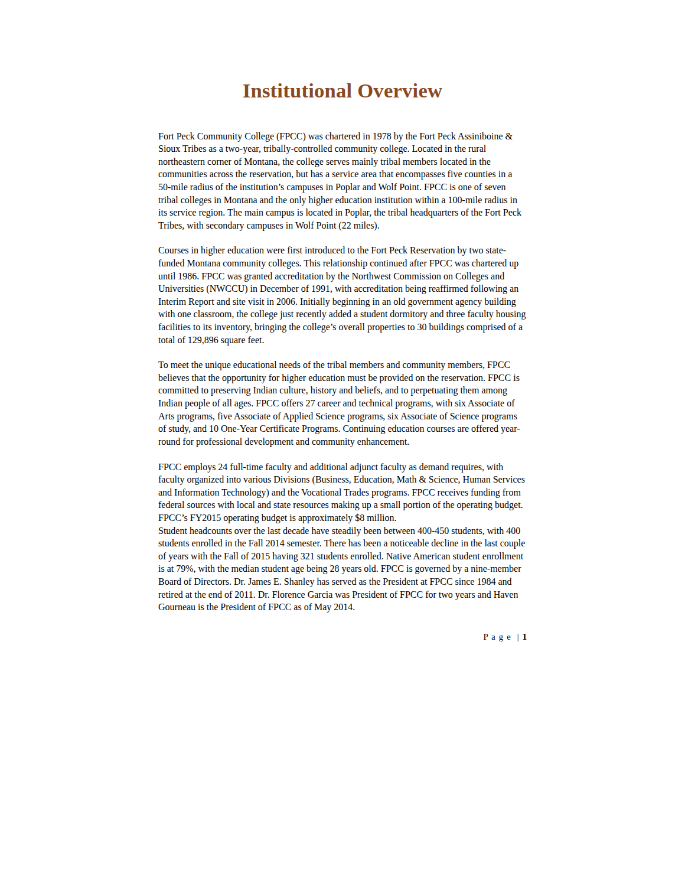Institutional Overview
Fort Peck Community College (FPCC) was chartered in 1978 by the Fort Peck Assiniboine & Sioux Tribes as a two-year, tribally-controlled community college. Located in the rural northeastern corner of Montana, the college serves mainly tribal members located in the communities across the reservation, but has a service area that encompasses five counties in a 50-mile radius of the institution’s campuses in Poplar and Wolf Point. FPCC is one of seven tribal colleges in Montana and the only higher education institution within a 100-mile radius in its service region. The main campus is located in Poplar, the tribal headquarters of the Fort Peck Tribes, with secondary campuses in Wolf Point (22 miles).
Courses in higher education were first introduced to the Fort Peck Reservation by two state-funded Montana community colleges. This relationship continued after FPCC was chartered up until 1986. FPCC was granted accreditation by the Northwest Commission on Colleges and Universities (NWCCU) in December of 1991, with accreditation being reaffirmed following an Interim Report and site visit in 2006. Initially beginning in an old government agency building with one classroom, the college just recently added a student dormitory and three faculty housing facilities to its inventory, bringing the college’s overall properties to 30 buildings comprised of a total of 129,896 square feet.
To meet the unique educational needs of the tribal members and community members, FPCC believes that the opportunity for higher education must be provided on the reservation. FPCC is committed to preserving Indian culture, history and beliefs, and to perpetuating them among Indian people of all ages. FPCC offers 27 career and technical programs, with six Associate of Arts programs, five Associate of Applied Science programs, six Associate of Science programs of study, and 10 One-Year Certificate Programs. Continuing education courses are offered year-round for professional development and community enhancement.
FPCC employs 24 full-time faculty and additional adjunct faculty as demand requires, with faculty organized into various Divisions (Business, Education, Math & Science, Human Services and Information Technology) and the Vocational Trades programs. FPCC receives funding from federal sources with local and state resources making up a small portion of the operating budget. FPCC’s FY2015 operating budget is approximately $8 million.
Student headcounts over the last decade have steadily been between 400-450 students, with 400 students enrolled in the Fall 2014 semester. There has been a noticeable decline in the last couple of years with the Fall of 2015 having 321 students enrolled. Native American student enrollment is at 79%, with the median student age being 28 years old. FPCC is governed by a nine-member Board of Directors. Dr. James E. Shanley has served as the President at FPCC since 1984 and retired at the end of 2011. Dr. Florence Garcia was President of FPCC for two years and Haven Gourneau is the President of FPCC as of May 2014.
P a g e | 1